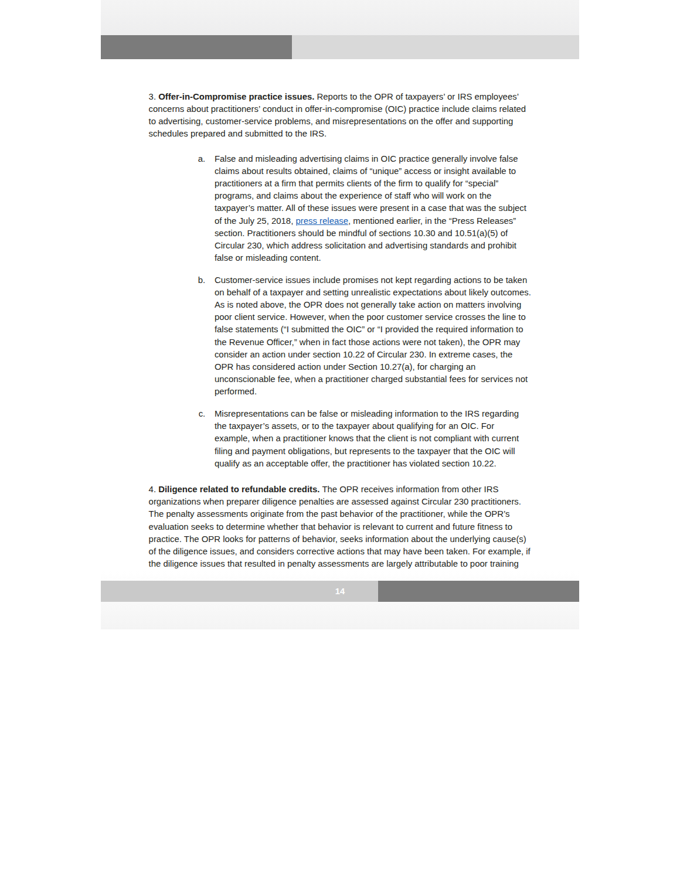3. Offer-in-Compromise practice issues. Reports to the OPR of taxpayers’ or IRS employees’ concerns about practitioners’ conduct in offer-in-compromise (OIC) practice include claims related to advertising, customer-service problems, and misrepresentations on the offer and supporting schedules prepared and submitted to the IRS.
False and misleading advertising claims in OIC practice generally involve false claims about results obtained, claims of “unique” access or insight available to practitioners at a firm that permits clients of the firm to qualify for “special” programs, and claims about the experience of staff who will work on the taxpayer’s matter. All of these issues were present in a case that was the subject of the July 25, 2018, press release, mentioned earlier, in the “Press Releases” section. Practitioners should be mindful of sections 10.30 and 10.51(a)(5) of Circular 230, which address solicitation and advertising standards and prohibit false or misleading content.
Customer-service issues include promises not kept regarding actions to be taken on behalf of a taxpayer and setting unrealistic expectations about likely outcomes. As is noted above, the OPR does not generally take action on matters involving poor client service. However, when the poor customer service crosses the line to false statements (“I submitted the OIC” or “I provided the required information to the Revenue Officer,” when in fact those actions were not taken), the OPR may consider an action under section 10.22 of Circular 230. In extreme cases, the OPR has considered action under Section 10.27(a), for charging an unconscionable fee, when a practitioner charged substantial fees for services not performed.
Misrepresentations can be false or misleading information to the IRS regarding the taxpayer’s assets, or to the taxpayer about qualifying for an OIC. For example, when a practitioner knows that the client is not compliant with current filing and payment obligations, but represents to the taxpayer that the OIC will qualify as an acceptable offer, the practitioner has violated section 10.22.
4. Diligence related to refundable credits. The OPR receives information from other IRS organizations when preparer diligence penalties are assessed against Circular 230 practitioners. The penalty assessments originate from the past behavior of the practitioner, while the OPR’s evaluation seeks to determine whether that behavior is relevant to current and future fitness to practice. The OPR looks for patterns of behavior, seeks information about the underlying cause(s) of the diligence issues, and considers corrective actions that may have been taken. For example, if the diligence issues that resulted in penalty assessments are largely attributable to poor training and oversight of a staff member responsible for screening new clients, the OPR would consider information about the steps taken by a practitioner to improve staff training and quality review.
14